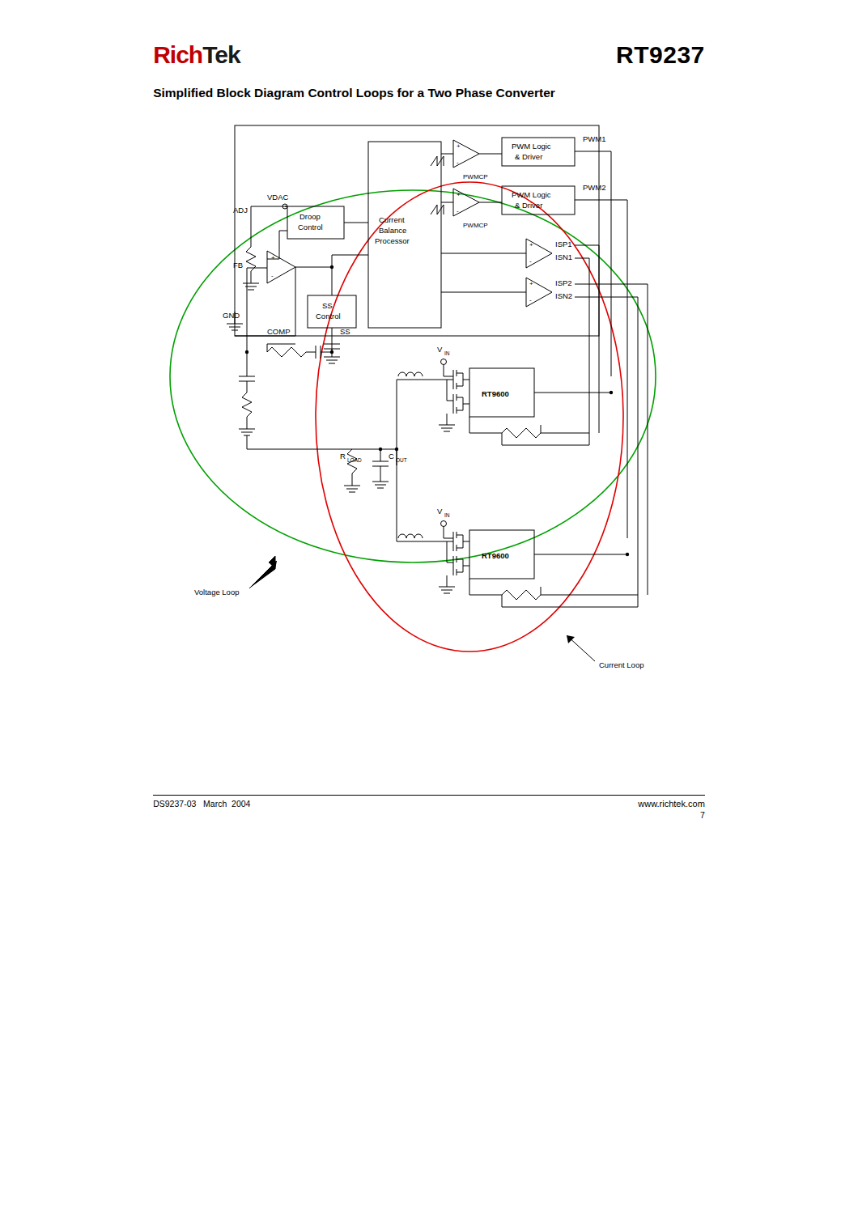RichTek
RT9237
Simplified Block Diagram Control Loops for a Two Phase Converter
Current Balance Processor Droop Control SS Control PWM Logic & Driver PWM Logic & Driver + - PWMCP + - PWMCP + - ISP1 ISN1 + - ISP2 ISN2 + - VDAC ADJ FB GND COMP SS PWM1 PWM2 V IN RT9600 R LOAD C OUT V IN RT9600 Voltage Loop Current Loop
DS9237-03 March 2004 www.richtek.com
7